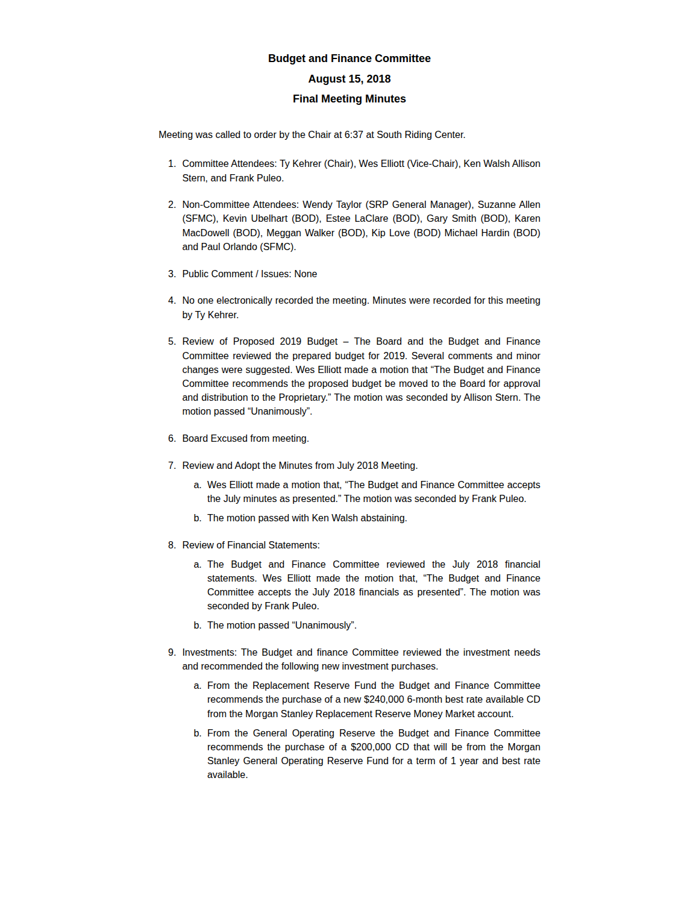Budget and Finance Committee
August 15, 2018
Final Meeting Minutes
Meeting was called to order by the Chair at 6:37 at South Riding Center.
Committee Attendees: Ty Kehrer (Chair), Wes Elliott (Vice-Chair), Ken Walsh Allison Stern, and Frank Puleo.
Non-Committee Attendees: Wendy Taylor (SRP General Manager), Suzanne Allen (SFMC), Kevin Ubelhart (BOD), Estee LaClare (BOD), Gary Smith (BOD), Karen MacDowell (BOD), Meggan Walker (BOD), Kip Love (BOD) Michael Hardin (BOD) and Paul Orlando (SFMC).
Public Comment / Issues: None
No one electronically recorded the meeting. Minutes were recorded for this meeting by Ty Kehrer.
Review of Proposed 2019 Budget – The Board and the Budget and Finance Committee reviewed the prepared budget for 2019. Several comments and minor changes were suggested. Wes Elliott made a motion that “The Budget and Finance Committee recommends the proposed budget be moved to the Board for approval and distribution to the Proprietary.” The motion was seconded by Allison Stern. The motion passed “Unanimously”.
Board Excused from meeting.
Review and Adopt the Minutes from July 2018 Meeting.
Wes Elliott made a motion that, “The Budget and Finance Committee accepts the July minutes as presented.” The motion was seconded by Frank Puleo.
The motion passed with Ken Walsh abstaining.
Review of Financial Statements:
The Budget and Finance Committee reviewed the July 2018 financial statements. Wes Elliott made the motion that, “The Budget and Finance Committee accepts the July 2018 financials as presented”. The motion was seconded by Frank Puleo.
The motion passed “Unanimously”.
Investments: The Budget and finance Committee reviewed the investment needs and recommended the following new investment purchases.
From the Replacement Reserve Fund the Budget and Finance Committee recommends the purchase of a new $240,000 6-month best rate available CD from the Morgan Stanley Replacement Reserve Money Market account.
From the General Operating Reserve the Budget and Finance Committee recommends the purchase of a $200,000 CD that will be from the Morgan Stanley General Operating Reserve Fund for a term of 1 year and best rate available.